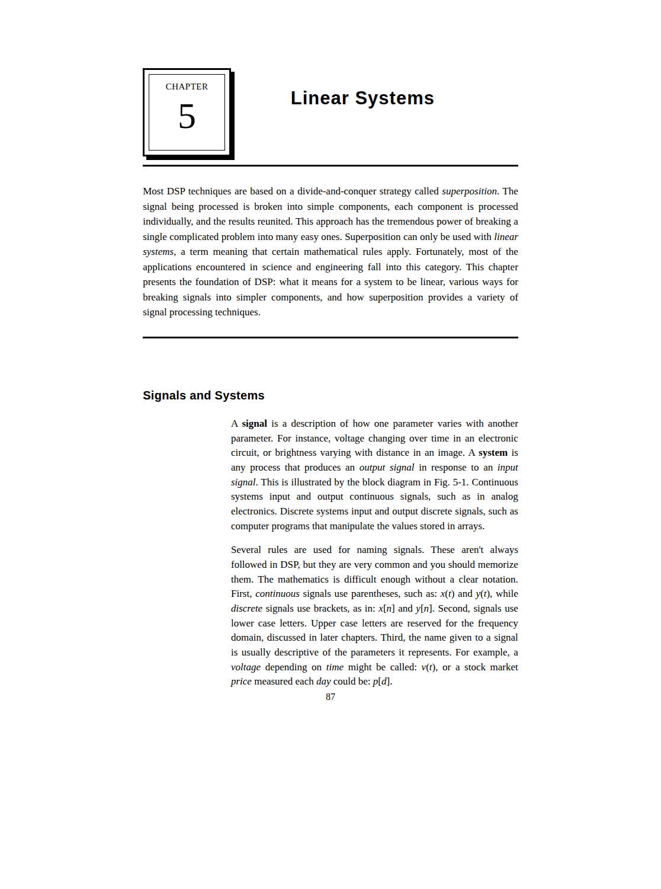CHAPTER
5
Linear Systems
Most DSP techniques are based on a divide-and-conquer strategy called superposition. The signal being processed is broken into simple components, each component is processed individually, and the results reunited. This approach has the tremendous power of breaking a single complicated problem into many easy ones. Superposition can only be used with linear systems, a term meaning that certain mathematical rules apply. Fortunately, most of the applications encountered in science and engineering fall into this category. This chapter presents the foundation of DSP: what it means for a system to be linear, various ways for breaking signals into simpler components, and how superposition provides a variety of signal processing techniques.
Signals and Systems
A signal is a description of how one parameter varies with another parameter. For instance, voltage changing over time in an electronic circuit, or brightness varying with distance in an image. A system is any process that produces an output signal in response to an input signal. This is illustrated by the block diagram in Fig. 5-1. Continuous systems input and output continuous signals, such as in analog electronics. Discrete systems input and output discrete signals, such as computer programs that manipulate the values stored in arrays.
Several rules are used for naming signals. These aren't always followed in DSP, but they are very common and you should memorize them. The mathematics is difficult enough without a clear notation. First, continuous signals use parentheses, such as: x(t) and y(t), while discrete signals use brackets, as in: x[n] and y[n]. Second, signals use lower case letters. Upper case letters are reserved for the frequency domain, discussed in later chapters. Third, the name given to a signal is usually descriptive of the parameters it represents. For example, a voltage depending on time might be called: v(t), or a stock market price measured each day could be: p[d].
87